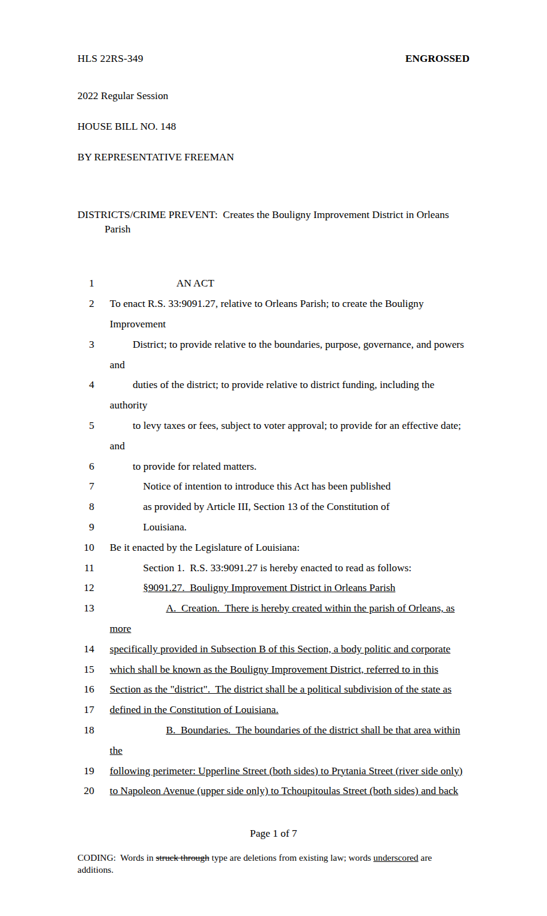HLS 22RS-349
ENGROSSED
2022 Regular Session
HOUSE BILL NO. 148
BY REPRESENTATIVE FREEMAN
DISTRICTS/CRIME PREVENT: Creates the Bouligny Improvement District in Orleans
Parish
AN ACT
To enact R.S. 33:9091.27, relative to Orleans Parish; to create the Bouligny Improvement
District; to provide relative to the boundaries, purpose, governance, and powers and
duties of the district; to provide relative to district funding, including the authority
to levy taxes or fees, subject to voter approval; to provide for an effective date; and
to provide for related matters.
Notice of intention to introduce this Act has been published
as provided by Article III, Section 13 of the Constitution of
Louisiana.
Be it enacted by the Legislature of Louisiana:
Section 1. R.S. 33:9091.27 is hereby enacted to read as follows:
§9091.27. Bouligny Improvement District in Orleans Parish
A. Creation. There is hereby created within the parish of Orleans, as more
specifically provided in Subsection B of this Section, a body politic and corporate
which shall be known as the Bouligny Improvement District, referred to in this
Section as the "district". The district shall be a political subdivision of the state as
defined in the Constitution of Louisiana.
B. Boundaries. The boundaries of the district shall be that area within the
following perimeter: Upperline Street (both sides) to Prytania Street (river side only)
to Napoleon Avenue (upper side only) to Tchoupitoulas Street (both sides) and back
Page 1 of 7
CODING: Words in struck through type are deletions from existing law; words underscored are additions.